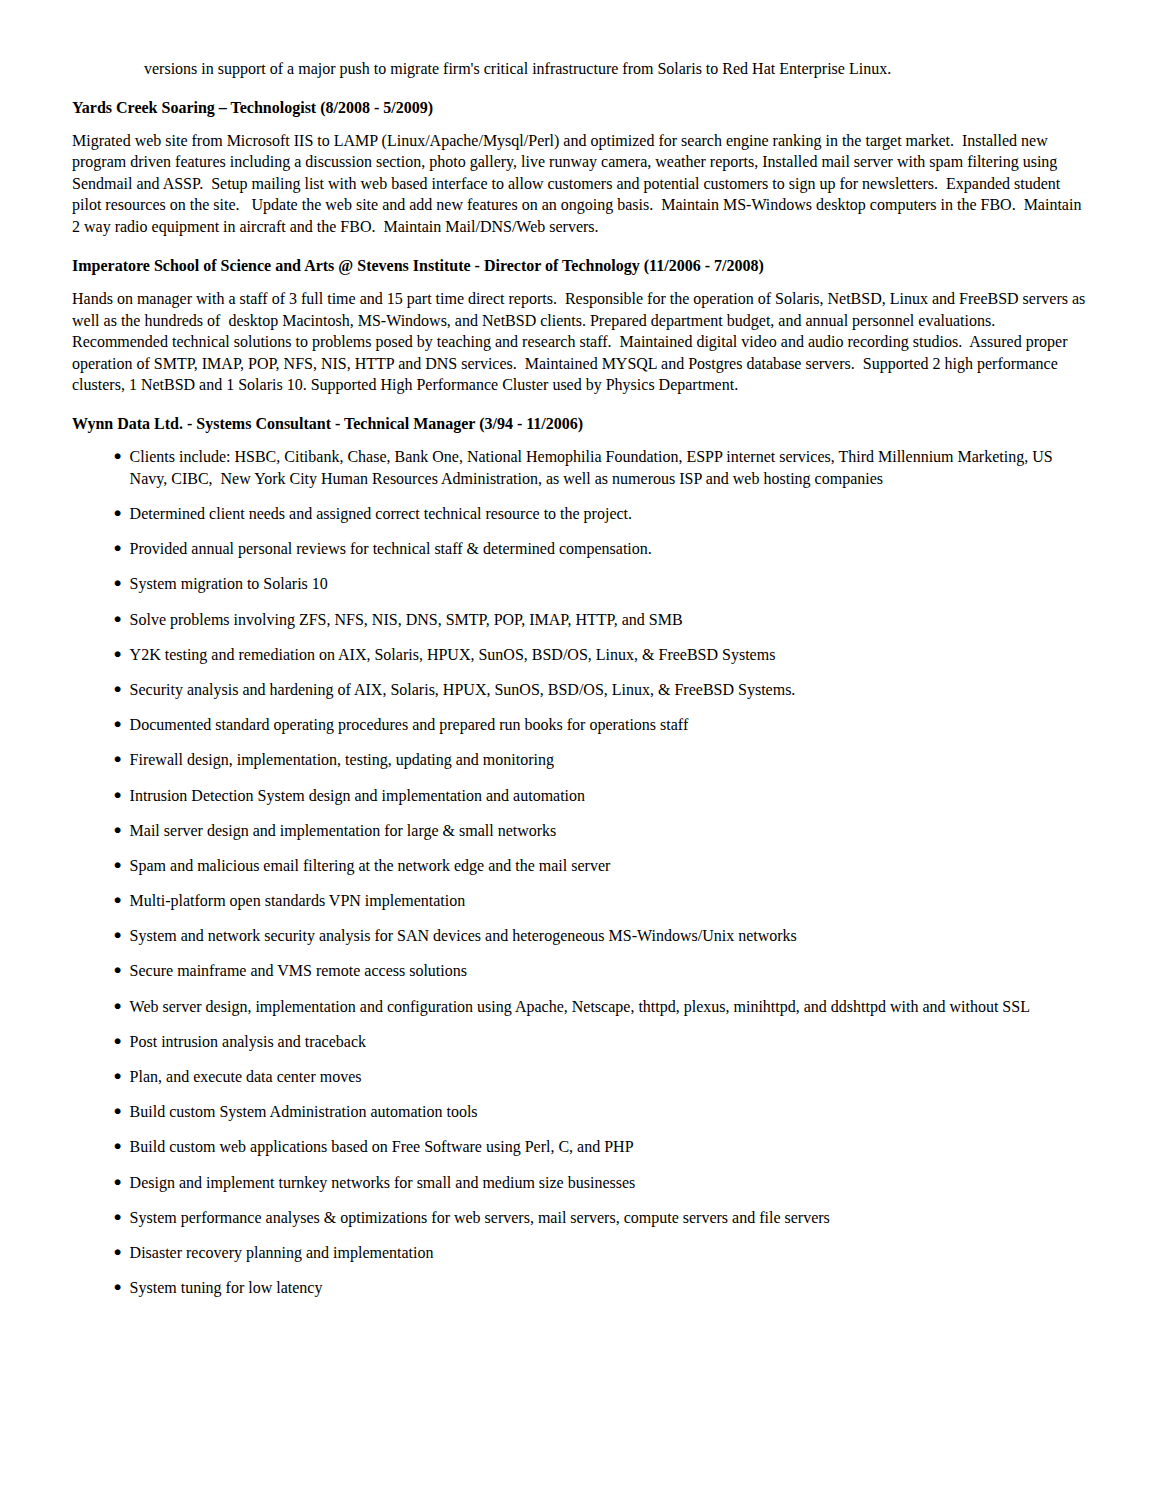versions in support of a major push to migrate firm's critical infrastructure from Solaris to Red Hat Enterprise Linux.
Yards Creek Soaring – Technologist (8/2008 - 5/2009)
Migrated web site from Microsoft IIS to LAMP (Linux/Apache/Mysql/Perl) and optimized for search engine ranking in the target market. Installed new program driven features including a discussion section, photo gallery, live runway camera, weather reports, Installed mail server with spam filtering using Sendmail and ASSP. Setup mailing list with web based interface to allow customers and potential customers to sign up for newsletters. Expanded student pilot resources on the site. Update the web site and add new features on an ongoing basis. Maintain MS-Windows desktop computers in the FBO. Maintain 2 way radio equipment in aircraft and the FBO. Maintain Mail/DNS/Web servers.
Imperatore School of Science and Arts @ Stevens Institute - Director of Technology (11/2006 - 7/2008)
Hands on manager with a staff of 3 full time and 15 part time direct reports. Responsible for the operation of Solaris, NetBSD, Linux and FreeBSD servers as well as the hundreds of desktop Macintosh, MS-Windows, and NetBSD clients. Prepared department budget, and annual personnel evaluations. Recommended technical solutions to problems posed by teaching and research staff. Maintained digital video and audio recording studios. Assured proper operation of SMTP, IMAP, POP, NFS, NIS, HTTP and DNS services. Maintained MYSQL and Postgres database servers. Supported 2 high performance clusters, 1 NetBSD and 1 Solaris 10. Supported High Performance Cluster used by Physics Department.
Wynn Data Ltd. - Systems Consultant - Technical Manager (3/94 - 11/2006)
Clients include: HSBC, Citibank, Chase, Bank One, National Hemophilia Foundation, ESPP internet services, Third Millennium Marketing, US Navy, CIBC, New York City Human Resources Administration, as well as numerous ISP and web hosting companies
Determined client needs and assigned correct technical resource to the project.
Provided annual personal reviews for technical staff & determined compensation.
System migration to Solaris 10
Solve problems involving ZFS, NFS, NIS, DNS, SMTP, POP, IMAP, HTTP, and SMB
Y2K testing and remediation on AIX, Solaris, HPUX, SunOS, BSD/OS, Linux, & FreeBSD Systems
Security analysis and hardening of AIX, Solaris, HPUX, SunOS, BSD/OS, Linux, & FreeBSD Systems.
Documented standard operating procedures and prepared run books for operations staff
Firewall design, implementation, testing, updating and monitoring
Intrusion Detection System design and implementation and automation
Mail server design and implementation for large & small networks
Spam and malicious email filtering at the network edge and the mail server
Multi-platform open standards VPN implementation
System and network security analysis for SAN devices and heterogeneous MS-Windows/Unix networks
Secure mainframe and VMS remote access solutions
Web server design, implementation and configuration using Apache, Netscape, thttpd, plexus, minihttpd, and ddshttpd with and without SSL
Post intrusion analysis and traceback
Plan, and execute data center moves
Build custom System Administration automation tools
Build custom web applications based on Free Software using Perl, C, and PHP
Design and implement turnkey networks for small and medium size businesses
System performance analyses & optimizations for web servers, mail servers, compute servers and file servers
Disaster recovery planning and implementation
System tuning for low latency